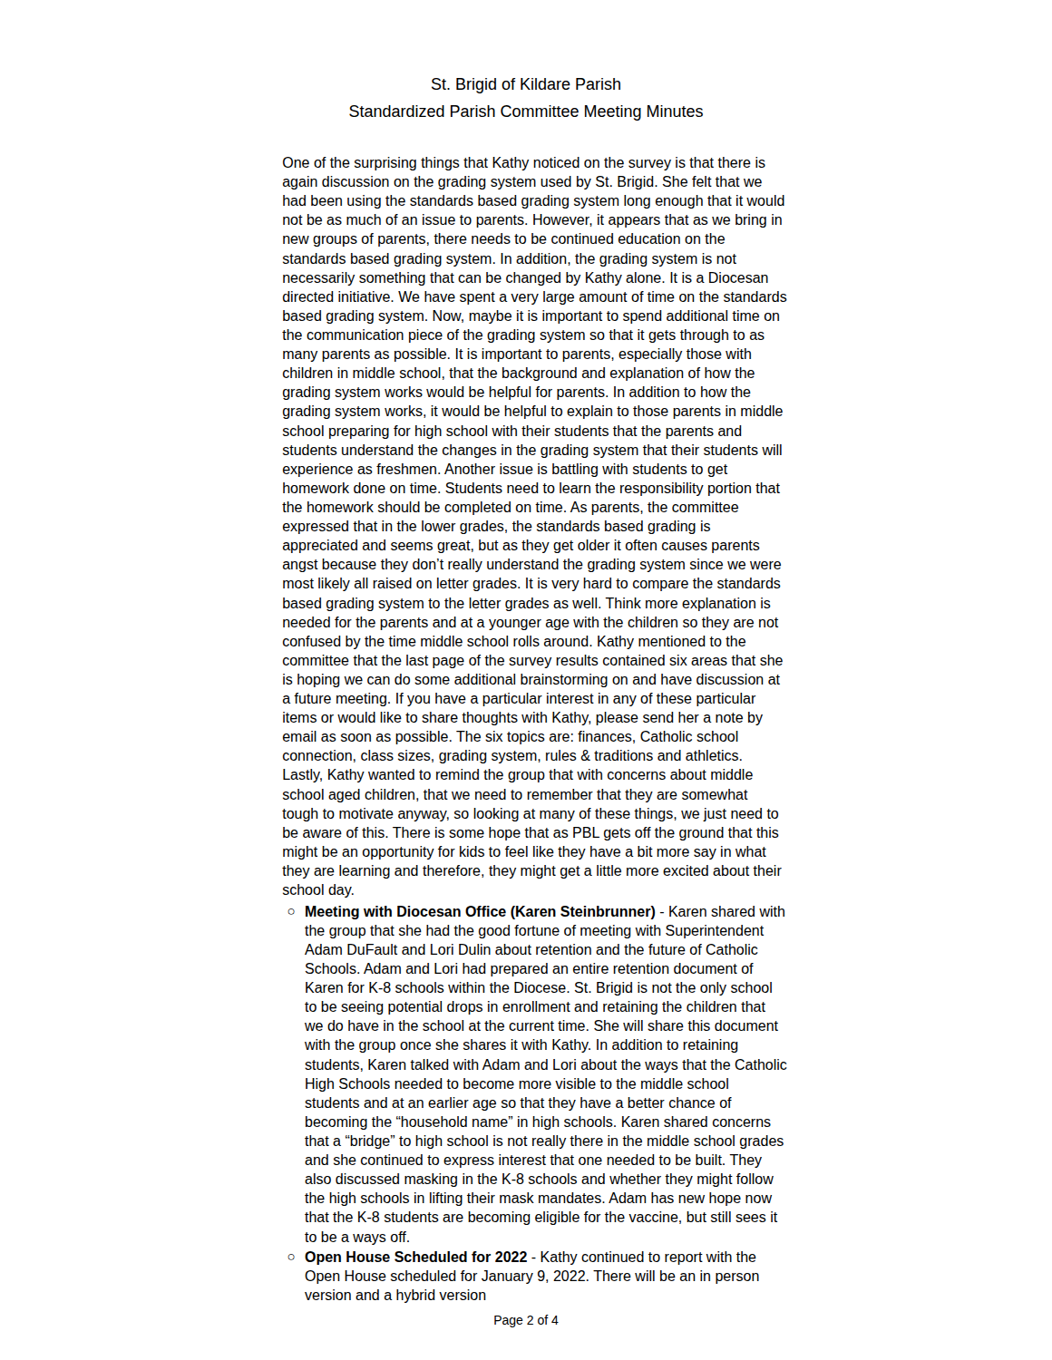St. Brigid of Kildare Parish
Standardized Parish Committee Meeting Minutes
One of the surprising things that Kathy noticed on the survey is that there is again discussion on the grading system used by St. Brigid. She felt that we had been using the standards based grading system long enough that it would not be as much of an issue to parents. However, it appears that as we bring in new groups of parents, there needs to be continued education on the standards based grading system. In addition, the grading system is not necessarily something that can be changed by Kathy alone. It is a Diocesan directed initiative. We have spent a very large amount of time on the standards based grading system. Now, maybe it is important to spend additional time on the communication piece of the grading system so that it gets through to as many parents as possible. It is important to parents, especially those with children in middle school, that the background and explanation of how the grading system works would be helpful for parents. In addition to how the grading system works, it would be helpful to explain to those parents in middle school preparing for high school with their students that the parents and students understand the changes in the grading system that their students will experience as freshmen. Another issue is battling with students to get homework done on time. Students need to learn the responsibility portion that the homework should be completed on time. As parents, the committee expressed that in the lower grades, the standards based grading is appreciated and seems great, but as they get older it often causes parents angst because they don’t really understand the grading system since we were most likely all raised on letter grades. It is very hard to compare the standards based grading system to the letter grades as well. Think more explanation is needed for the parents and at a younger age with the children so they are not confused by the time middle school rolls around. Kathy mentioned to the committee that the last page of the survey results contained six areas that she is hoping we can do some additional brainstorming on and have discussion at a future meeting. If you have a particular interest in any of these particular items or would like to share thoughts with Kathy, please send her a note by email as soon as possible. The six topics are: finances, Catholic school connection, class sizes, grading system, rules & traditions and athletics. Lastly, Kathy wanted to remind the group that with concerns about middle school aged children, that we need to remember that they are somewhat tough to motivate anyway, so looking at many of these things, we just need to be aware of this. There is some hope that as PBL gets off the ground that this might be an opportunity for kids to feel like they have a bit more say in what they are learning and therefore, they might get a little more excited about their school day.
Meeting with Diocesan Office (Karen Steinbrunner) - Karen shared with the group that she had the good fortune of meeting with Superintendent Adam DuFault and Lori Dulin about retention and the future of Catholic Schools. Adam and Lori had prepared an entire retention document of Karen for K-8 schools within the Diocese. St. Brigid is not the only school to be seeing potential drops in enrollment and retaining the children that we do have in the school at the current time. She will share this document with the group once she shares it with Kathy. In addition to retaining students, Karen talked with Adam and Lori about the ways that the Catholic High Schools needed to become more visible to the middle school students and at an earlier age so that they have a better chance of becoming the “household name” in high schools. Karen shared concerns that a “bridge” to high school is not really there in the middle school grades and she continued to express interest that one needed to be built. They also discussed masking in the K-8 schools and whether they might follow the high schools in lifting their mask mandates. Adam has new hope now that the K-8 students are becoming eligible for the vaccine, but still sees it to be a ways off.
Open House Scheduled for 2022 - Kathy continued to report with the Open House scheduled for January 9, 2022. There will be an in person version and a hybrid version
Page 2 of 4